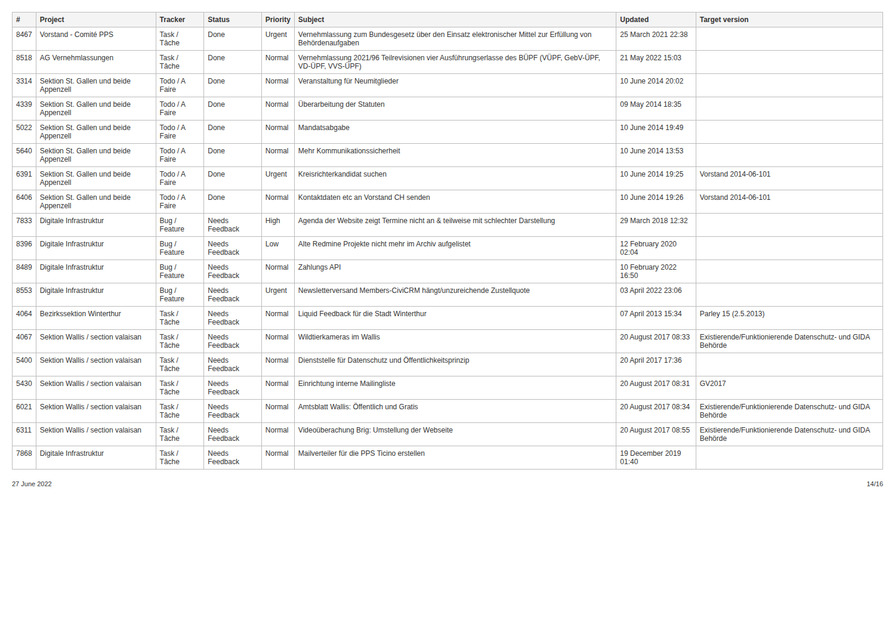| # | Project | Tracker | Status | Priority | Subject | Updated | Target version |
| --- | --- | --- | --- | --- | --- | --- | --- |
| 8467 | Vorstand - Comité PPS | Task / Tâche | Done | Urgent | Vernehmlassung zum Bundesgesetz über den Einsatz elektronischer Mittel zur Erfüllung von Behördenaufgaben | 25 March 2021 22:38 | |
| 8518 | AG Vernehmlassungen | Task / Tâche | Done | Normal | Vernehmlassung 2021/96 Teilrevisionen vier Ausführungserlasse des BÜPF (VÜPF, GebV-ÜPF, VD-ÜPF, VVS-ÜPF) | 21 May 2022 15:03 | |
| 3314 | Sektion St. Gallen und beide Appenzell | Todo / A Faire | Done | Normal | Veranstaltung für Neumitglieder | 10 June 2014 20:02 | |
| 4339 | Sektion St. Gallen und beide Appenzell | Todo / A Faire | Done | Normal | Überarbeitung der Statuten | 09 May 2014 18:35 | |
| 5022 | Sektion St. Gallen und beide Appenzell | Todo / A Faire | Done | Normal | Mandatsabgabe | 10 June 2014 19:49 | |
| 5640 | Sektion St. Gallen und beide Appenzell | Todo / A Faire | Done | Normal | Mehr Kommunikationssicherheit | 10 June 2014 13:53 | |
| 6391 | Sektion St. Gallen und beide Appenzell | Todo / A Faire | Done | Urgent | Kreisrichterkandidat suchen | 10 June 2014 19:25 | Vorstand 2014-06-101 |
| 6406 | Sektion St. Gallen und beide Appenzell | Todo / A Faire | Done | Normal | Kontaktdaten etc an Vorstand CH senden | 10 June 2014 19:26 | Vorstand 2014-06-101 |
| 7833 | Digitale Infrastruktur | Bug / Feature | Needs Feedback | High | Agenda der Website zeigt Termine nicht an & teilweise mit schlechter Darstellung | 29 March 2018 12:32 | |
| 8396 | Digitale Infrastruktur | Bug / Feature | Needs Feedback | Low | Alte Redmine Projekte nicht mehr im Archiv aufgelistet | 12 February 2020 02:04 | |
| 8489 | Digitale Infrastruktur | Bug / Feature | Needs Feedback | Normal | Zahlungs API | 10 February 2022 16:50 | |
| 8553 | Digitale Infrastruktur | Bug / Feature | Needs Feedback | Urgent | Newsletterversand Members-CiviCRM hängt/unzureichende Zustellquote | 03 April 2022 23:06 | |
| 4064 | Bezirkssektion Winterthur | Task / Tâche | Needs Feedback | Normal | Liquid Feedback für die Stadt Winterthur | 07 April 2013 15:34 | Parley 15 (2.5.2013) |
| 4067 | Sektion Wallis / section valaisan | Task / Tâche | Needs Feedback | Normal | Wildtierkameras im Wallis | 20 August 2017 08:33 | Existierende/Funktionierende Datenschutz- und GIDA Behörde |
| 5400 | Sektion Wallis / section valaisan | Task / Tâche | Needs Feedback | Normal | Dienststelle für Datenschutz und Öffentlichkeitsprinzip | 20 April 2017 17:36 | |
| 5430 | Sektion Wallis / section valaisan | Task / Tâche | Needs Feedback | Normal | Einrichtung interne Mailingliste | 20 August 2017 08:31 | GV2017 |
| 6021 | Sektion Wallis / section valaisan | Task / Tâche | Needs Feedback | Normal | Amtsblatt Wallis: Öffentlich und Gratis | 20 August 2017 08:34 | Existierende/Funktionierende Datenschutz- und GIDA Behörde |
| 6311 | Sektion Wallis / section valaisan | Task / Tâche | Needs Feedback | Normal | Videoüberachung Brig: Umstellung der Webseite | 20 August 2017 08:55 | Existierende/Funktionierende Datenschutz- und GIDA Behörde |
| 7868 | Digitale Infrastruktur | Task / Tâche | Needs Feedback | Normal | Mailverteiler für die PPS Ticino erstellen | 19 December 2019 01:40 | |
27 June 2022 14/16